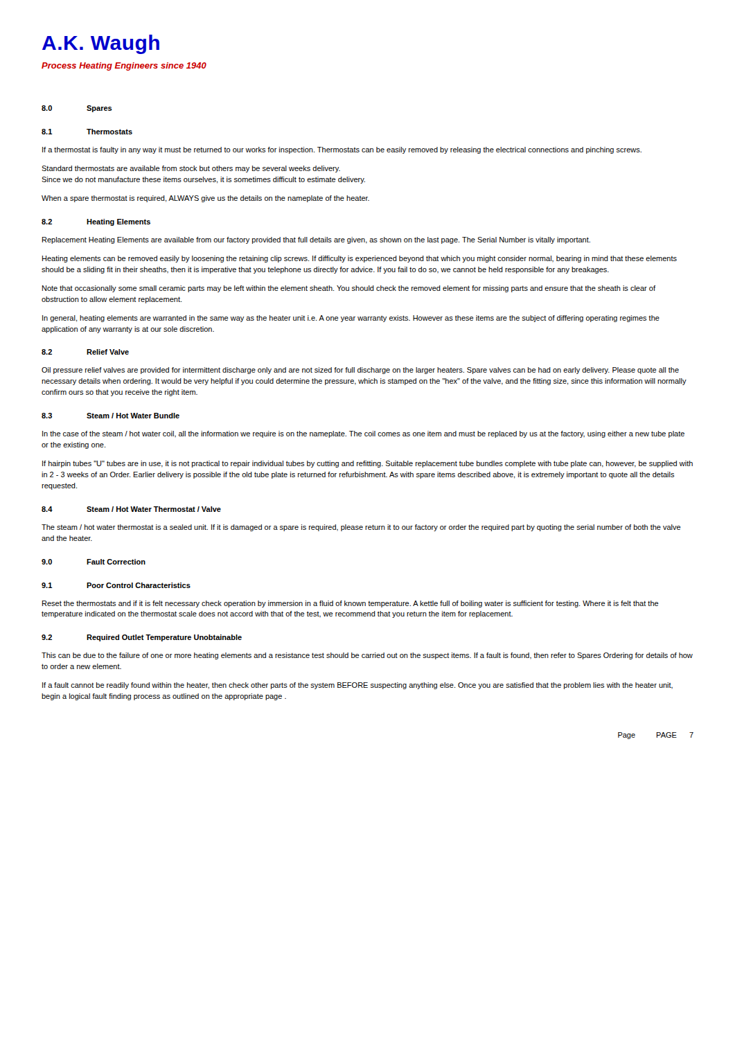A.K. Waugh
Process Heating Engineers since 1940
8.0 Spares
8.1 Thermostats
If a thermostat is faulty in any way it must be returned to our works for inspection. Thermostats can be easily removed by releasing the electrical connections and pinching screws.
Standard thermostats are available from stock but others may be several weeks delivery.
Since we do not manufacture these items ourselves, it is sometimes difficult to estimate delivery.
When a spare thermostat is required, ALWAYS give us the details on the nameplate of the heater.
8.2 Heating Elements
Replacement Heating Elements are available from our factory provided that full details are given, as shown on the last page. The Serial Number is vitally important.
Heating elements can be removed easily by loosening the retaining clip screws. If difficulty is experienced beyond that which you might consider normal, bearing in mind that these elements should be a sliding fit in their sheaths, then it is imperative that you telephone us directly for advice. If you fail to do so, we cannot be held responsible for any breakages.
Note that occasionally some small ceramic parts may be left within the element sheath. You should check the removed element for missing parts and ensure that the sheath is clear of obstruction to allow element replacement.
In general, heating elements are warranted in the same way as the heater unit i.e. A one year warranty exists. However as these items are the subject of differing operating regimes the application of any warranty is at our sole discretion.
8.2 Relief Valve
Oil pressure relief valves are provided for intermittent discharge only and are not sized for full discharge on the larger heaters. Spare valves can be had on early delivery. Please quote all the necessary details when ordering. It would be very helpful if you could determine the pressure, which is stamped on the "hex" of the valve, and the fitting size, since this information will normally confirm ours so that you receive the right item.
8.3 Steam / Hot Water Bundle
In the case of the steam / hot water coil, all the information we require is on the nameplate. The coil comes as one item and must be replaced by us at the factory, using either a new tube plate or the existing one.
If hairpin tubes "U" tubes are in use, it is not practical to repair individual tubes by cutting and refitting. Suitable replacement tube bundles complete with tube plate can, however, be supplied with in 2 - 3 weeks of an Order. Earlier delivery is possible if the old tube plate is returned for refurbishment. As with spare items described above, it is extremely important to quote all the details requested.
8.4 Steam / Hot Water Thermostat / Valve
The steam / hot water thermostat is a sealed unit. If it is damaged or a spare is required, please return it to our factory or order the required part by quoting the serial number of both the valve and the heater.
9.0 Fault Correction
9.1 Poor Control Characteristics
Reset the thermostats and if it is felt necessary check operation by immersion in a fluid of known temperature. A kettle full of boiling water is sufficient for testing. Where it is felt that the temperature indicated on the thermostat scale does not accord with that of the test, we recommend that you return the item for replacement.
9.2 Required Outlet Temperature Unobtainable
This can be due to the failure of one or more heating elements and a resistance test should be carried out on the suspect items. If a fault is found, then refer to Spares Ordering for details of how to order a new element.
If a fault cannot be readily found within the heater, then check other parts of the system BEFORE suspecting anything else. Once you are satisfied that the problem lies with the heater unit, begin a logical fault finding process as outlined on the appropriate page .
Page PAGE 7